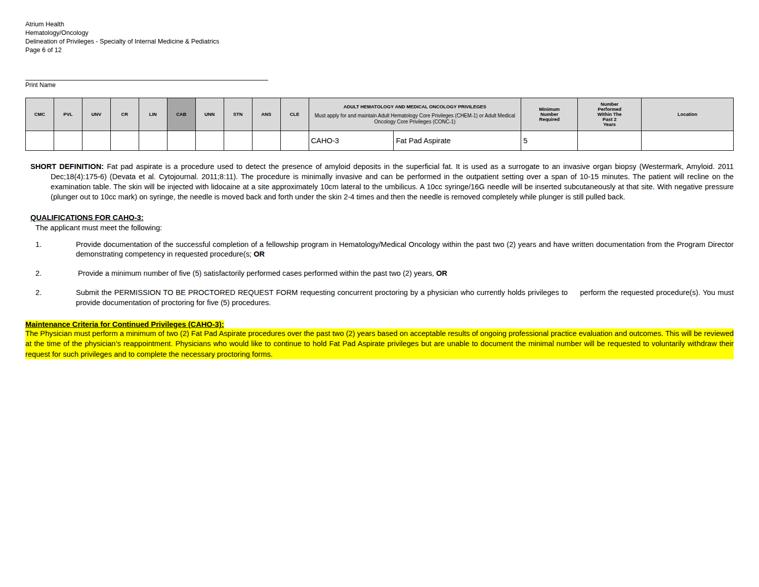Atrium Health
Hematology/Oncology
Delineation of Privileges - Specialty of Internal Medicine & Pediatrics
Page 6 of 12
Print Name
| CMC | PVL | UNV | CR | LIN | CAB | UNN | STN | ANS | CLE | ADULT HEMATOLOGY AND MEDICAL ONCOLOGY PRIVILEGES Must apply for and maintain Adult Hematology Core Privileges (CHEM-1) or Adult Medical Oncology Core Privileges (CONC-1) | Minimum Number Required | Number Performed Within The Past 2 Years | Location |
| --- | --- | --- | --- | --- | --- | --- | --- | --- | --- | --- | --- | --- | --- |
| | | | | | | | | | | CAHO-3 | Fat Pad Aspirate | 5 | | |
SHORT DEFINITION: Fat pad aspirate is a procedure used to detect the presence of amyloid deposits in the superficial fat. It is used as a surrogate to an invasive organ biopsy (Westermark, Amyloid. 2011 Dec;18(4):175-6) (Devata et al. Cytojournal. 2011;8:11). The procedure is minimally invasive and can be performed in the outpatient setting over a span of 10-15 minutes. The patient will recline on the examination table. The skin will be injected with lidocaine at a site approximately 10cm lateral to the umbilicus. A 10cc syringe/16G needle will be inserted subcutaneously at that site. With negative pressure (plunger out to 10cc mark) on syringe, the needle is moved back and forth under the skin 2-4 times and then the needle is removed completely while plunger is still pulled back.
QUALIFICATIONS FOR CAHO-3:
The applicant must meet the following:
1. Provide documentation of the successful completion of a fellowship program in Hematology/Medical Oncology within the past two (2) years and have written documentation from the Program Director demonstrating competency in requested procedure(s; OR
2. Provide a minimum number of five (5) satisfactorily performed cases performed within the past two (2) years, OR
2. Submit the PERMISSION TO BE PROCTORED REQUEST FORM requesting concurrent proctoring by a physician who currently holds privileges to perform the requested procedure(s). You must provide documentation of proctoring for five (5) procedures.
Maintenance Criteria for Continued Privileges (CAHO-3):
The Physician must perform a minimum of two (2) Fat Pad Aspirate procedures over the past two (2) years based on acceptable results of ongoing professional practice evaluation and outcomes. This will be reviewed at the time of the physician’s reappointment. Physicians who would like to continue to hold Fat Pad Aspirate privileges but are unable to document the minimal number will be requested to voluntarily withdraw their request for such privileges and to complete the necessary proctoring forms.